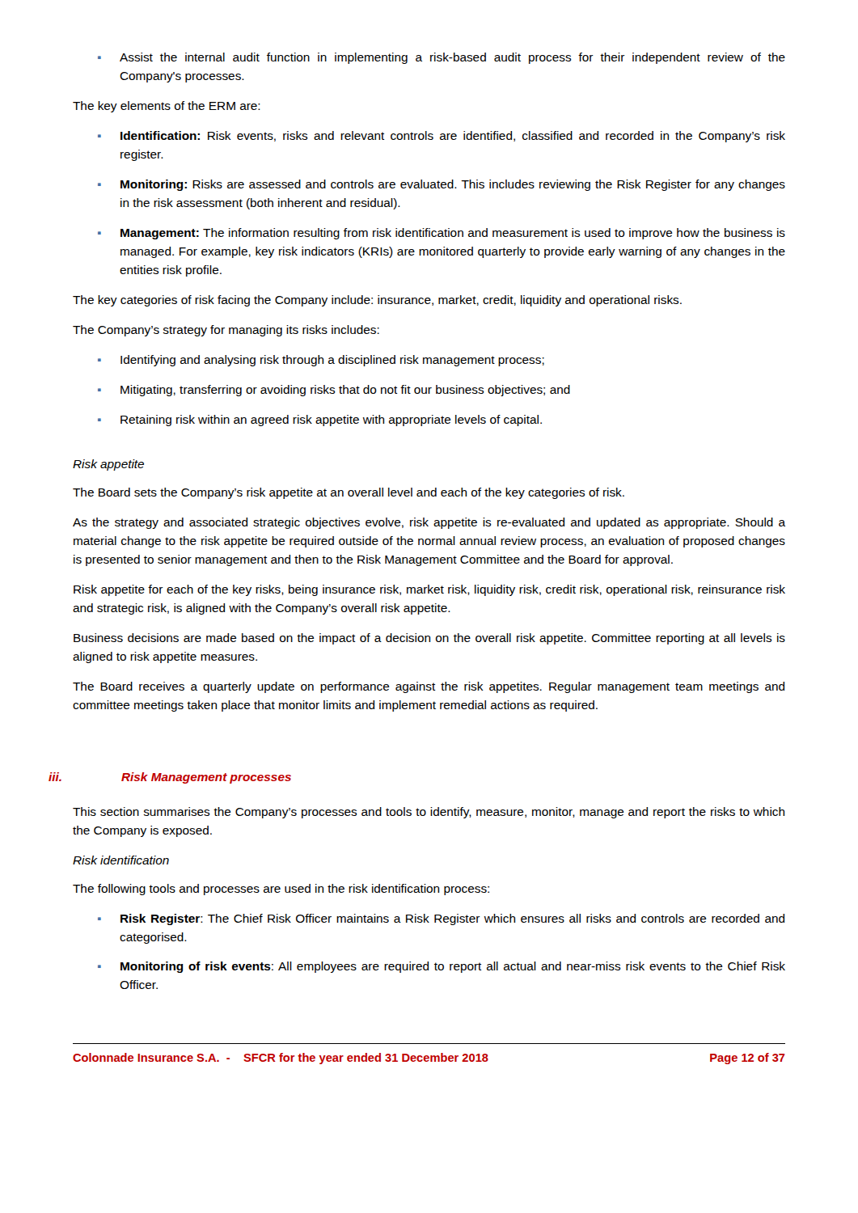Assist the internal audit function in implementing a risk-based audit process for their independent review of the Company's processes.
The key elements of the ERM are:
Identification: Risk events, risks and relevant controls are identified, classified and recorded in the Company’s risk register.
Monitoring: Risks are assessed and controls are evaluated. This includes reviewing the Risk Register for any changes in the risk assessment (both inherent and residual).
Management: The information resulting from risk identification and measurement is used to improve how the business is managed. For example, key risk indicators (KRIs) are monitored quarterly to provide early warning of any changes in the entities risk profile.
The key categories of risk facing the Company include: insurance, market, credit, liquidity and operational risks.
The Company’s strategy for managing its risks includes:
Identifying and analysing risk through a disciplined risk management process;
Mitigating, transferring or avoiding risks that do not fit our business objectives; and
Retaining risk within an agreed risk appetite with appropriate levels of capital.
Risk appetite
The Board sets the Company’s risk appetite at an overall level and each of the key categories of risk.
As the strategy and associated strategic objectives evolve, risk appetite is re-evaluated and updated as appropriate. Should a material change to the risk appetite be required outside of the normal annual review process, an evaluation of proposed changes is presented to senior management and then to the Risk Management Committee and the Board for approval.
Risk appetite for each of the key risks, being insurance risk, market risk, liquidity risk, credit risk, operational risk, reinsurance risk and strategic risk, is aligned with the Company’s overall risk appetite.
Business decisions are made based on the impact of a decision on the overall risk appetite. Committee reporting at all levels is aligned to risk appetite measures.
The Board receives a quarterly update on performance against the risk appetites. Regular management team meetings and committee meetings taken place that monitor limits and implement remedial actions as required.
iii. Risk Management processes
This section summarises the Company’s processes and tools to identify, measure, monitor, manage and report the risks to which the Company is exposed.
Risk identification
The following tools and processes are used in the risk identification process:
Risk Register: The Chief Risk Officer maintains a Risk Register which ensures all risks and controls are recorded and categorised.
Monitoring of risk events: All employees are required to report all actual and near-miss risk events to the Chief Risk Officer.
Colonnade Insurance S.A. - SFCR for the year ended 31 December 2018 Page 12 of 37